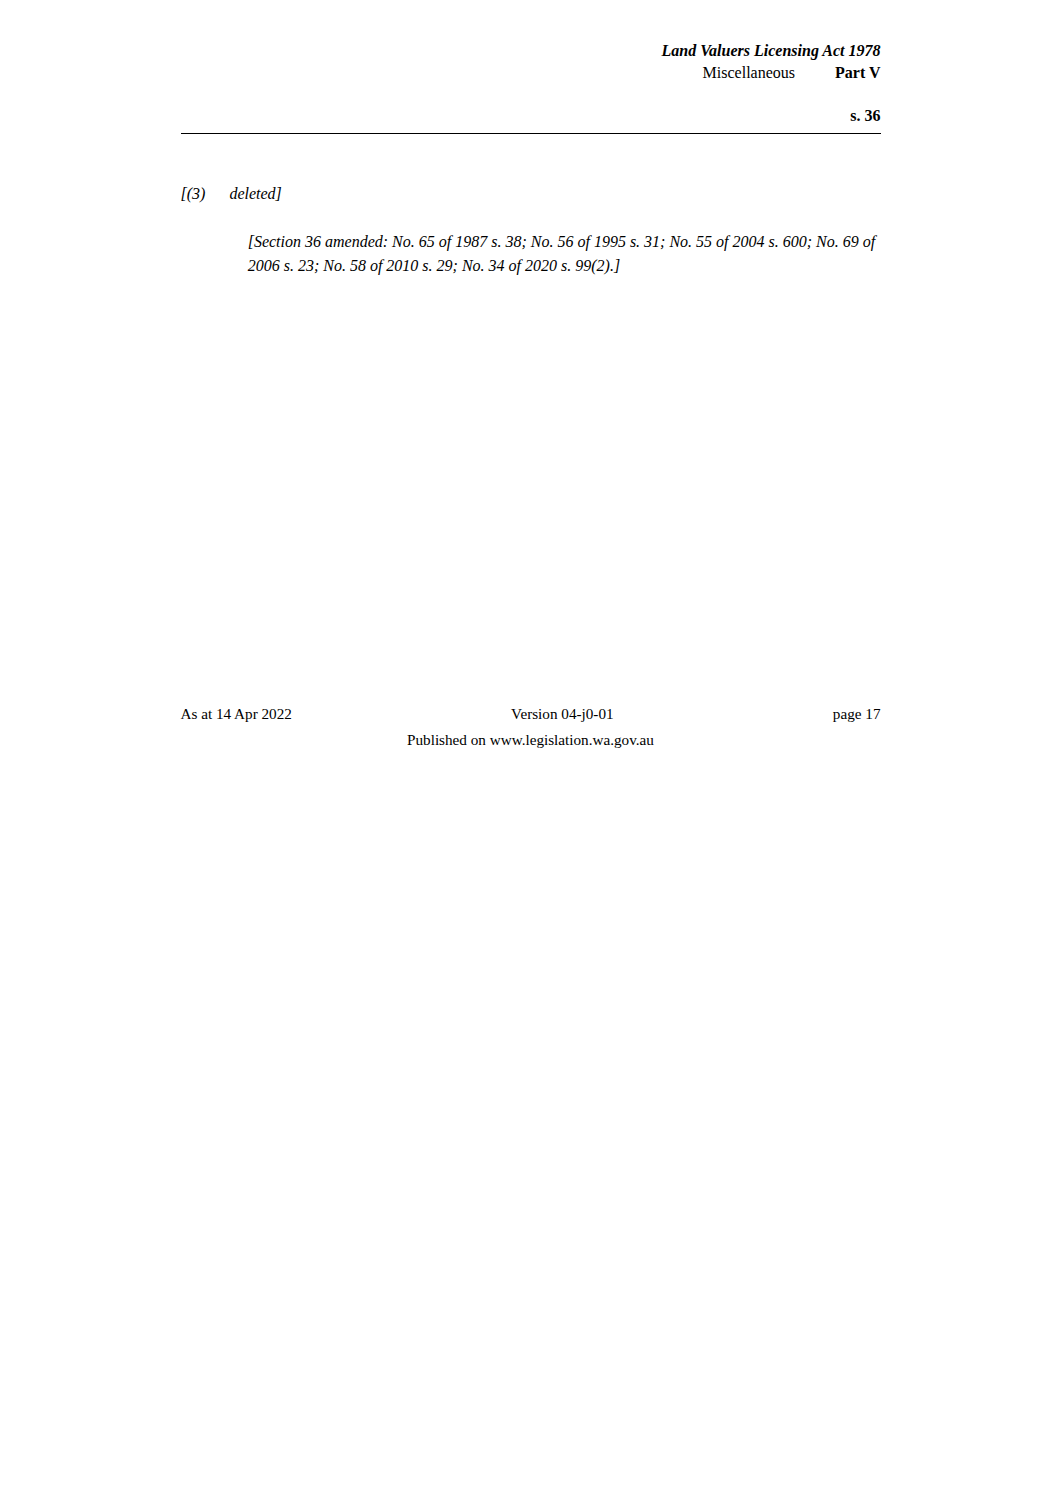Land Valuers Licensing Act 1978
Miscellaneous Part V
s. 36
[(3) deleted]
[Section 36 amended: No. 65 of 1987 s. 38; No. 56 of 1995 s. 31; No. 55 of 2004 s. 600; No. 69 of 2006 s. 23; No. 58 of 2010 s. 29; No. 34 of 2020 s. 99(2).]
As at 14 Apr 2022 Version 04-j0-01 page 17
Published on www.legislation.wa.gov.au